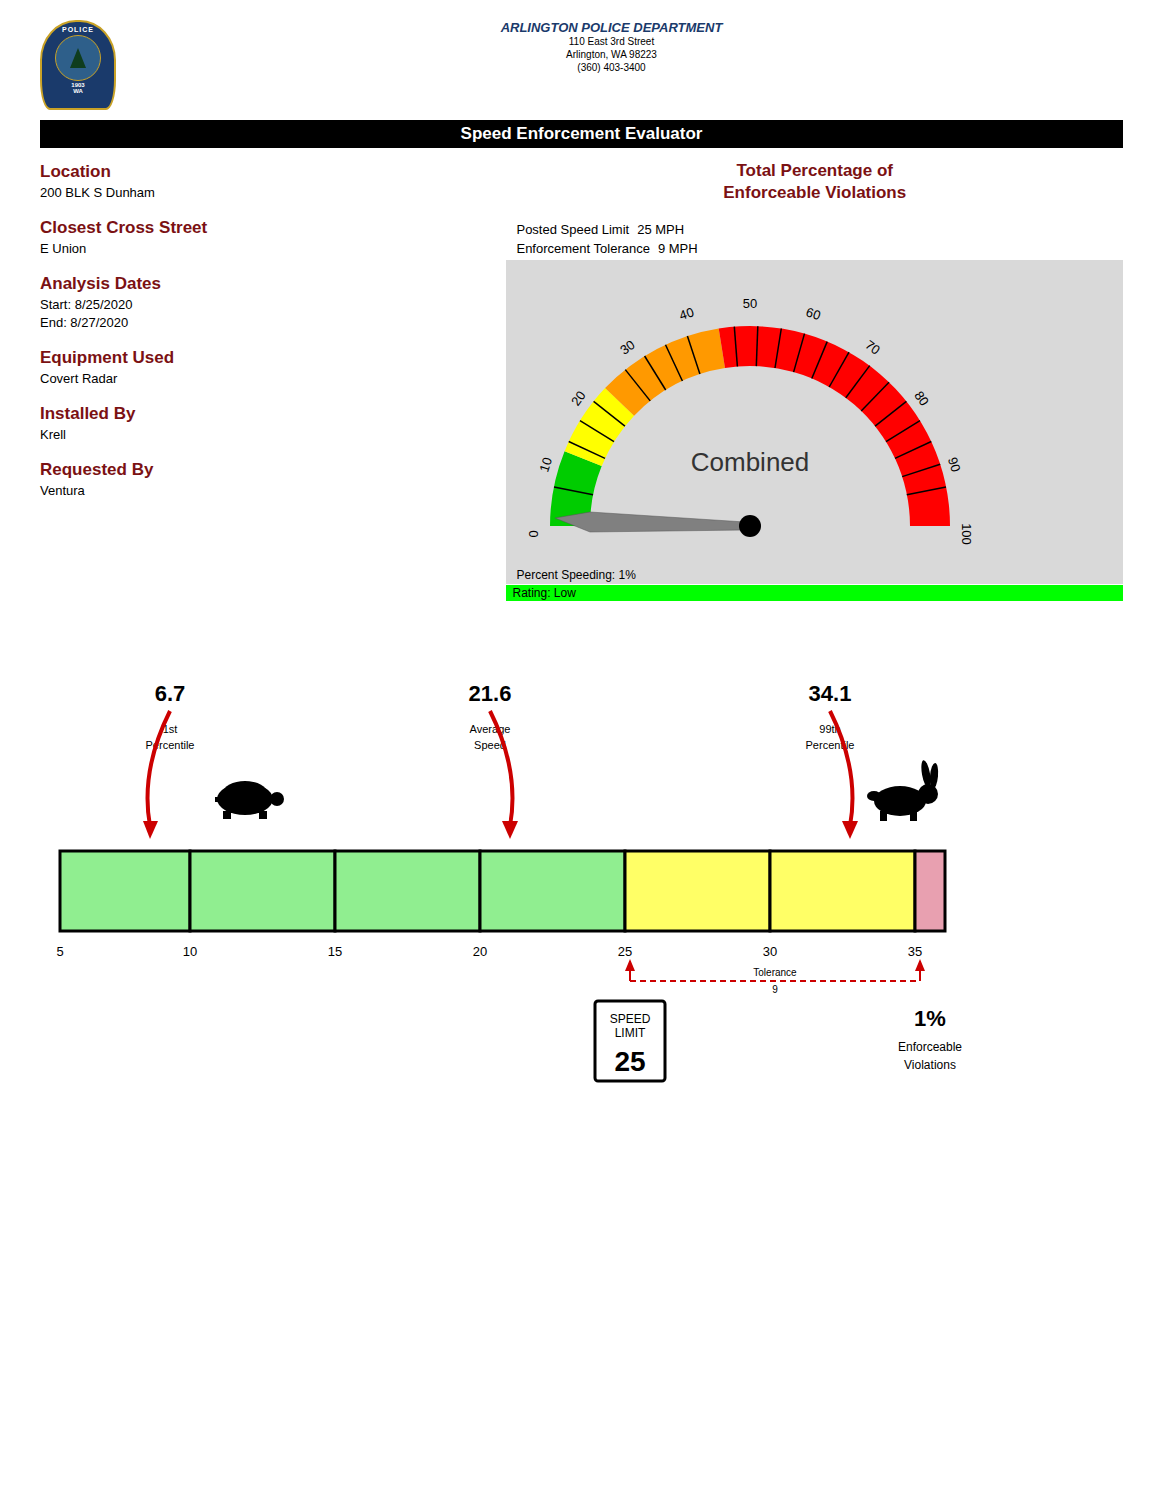POLICE
1903
WA
ARLINGTON POLICE DEPARTMENT
110 East 3rd Street
Arlington, WA 98223
(360) 403-3400
Speed Enforcement Evaluator
Location
200 BLK S Dunham
Closest Cross Street
E Union
Analysis Dates
Start: 8/25/2020
End: 8/27/2020
Equipment Used
Covert Radar
Installed By
Krell
Requested By
Ventura
Total Percentage of
Enforceable Violations
Posted Speed Limit25 MPH
Enforcement Tolerance9 MPH
0 10 20 30 40 50 60 70 80 90 100 Combined
Percent Speeding: 1%
Rating: Low
6.7 1st Percentile 21.6 Average Speed 34.1 99th Percentile 5 10 15 20 25 30 35 Tolerance 9 SPEED LIMIT 25 1% Enforceable Violations